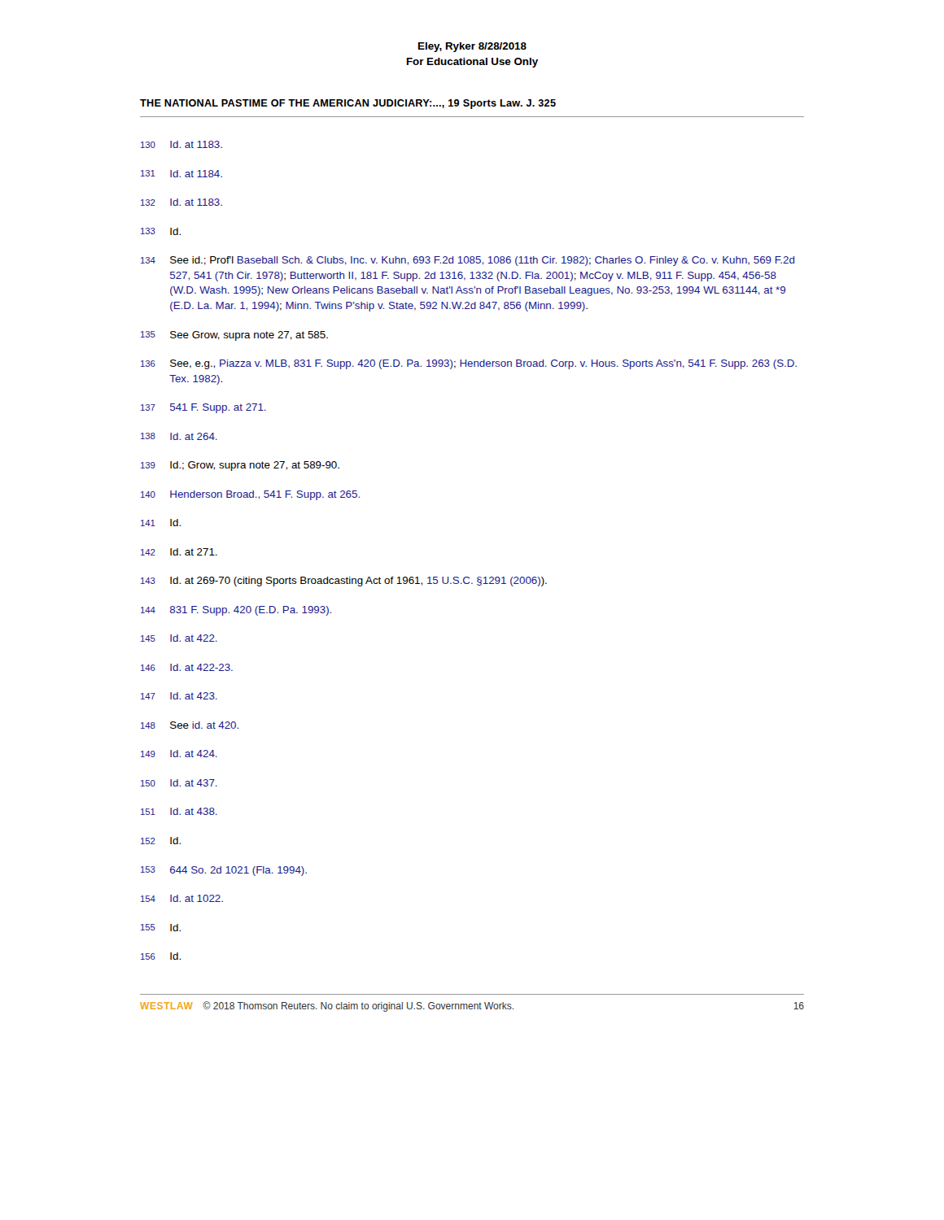Eley, Ryker 8/28/2018
For Educational Use Only
THE NATIONAL PASTIME OF THE AMERICAN JUDICIARY:..., 19 Sports Law. J. 325
130 Id. at 1183.
131 Id. at 1184.
132 Id. at 1183.
133 Id.
134 See id.; Prof'l Baseball Sch. & Clubs, Inc. v. Kuhn, 693 F.2d 1085, 1086 (11th Cir. 1982); Charles O. Finley & Co. v. Kuhn, 569 F.2d 527, 541 (7th Cir. 1978); Butterworth II, 181 F. Supp. 2d 1316, 1332 (N.D. Fla. 2001); McCoy v. MLB, 911 F. Supp. 454, 456-58 (W.D. Wash. 1995); New Orleans Pelicans Baseball v. Nat'l Ass'n of Prof'l Baseball Leagues, No. 93-253, 1994 WL 631144, at *9 (E.D. La. Mar. 1, 1994); Minn. Twins P'ship v. State, 592 N.W.2d 847, 856 (Minn. 1999).
135 See Grow, supra note 27, at 585.
136 See, e.g., Piazza v. MLB, 831 F. Supp. 420 (E.D. Pa. 1993); Henderson Broad. Corp. v. Hous. Sports Ass'n, 541 F. Supp. 263 (S.D. Tex. 1982).
137 541 F. Supp. at 271.
138 Id. at 264.
139 Id.; Grow, supra note 27, at 589-90.
140 Henderson Broad., 541 F. Supp. at 265.
141 Id.
142 Id. at 271.
143 Id. at 269-70 (citing Sports Broadcasting Act of 1961, 15 U.S.C. §1291 (2006)).
144 831 F. Supp. 420 (E.D. Pa. 1993).
145 Id. at 422.
146 Id. at 422-23.
147 Id. at 423.
148 See id. at 420.
149 Id. at 424.
150 Id. at 437.
151 Id. at 438.
152 Id.
153 644 So. 2d 1021 (Fla. 1994).
154 Id. at 1022.
155 Id.
156 Id.
WESTLAW © 2018 Thomson Reuters. No claim to original U.S. Government Works. 16